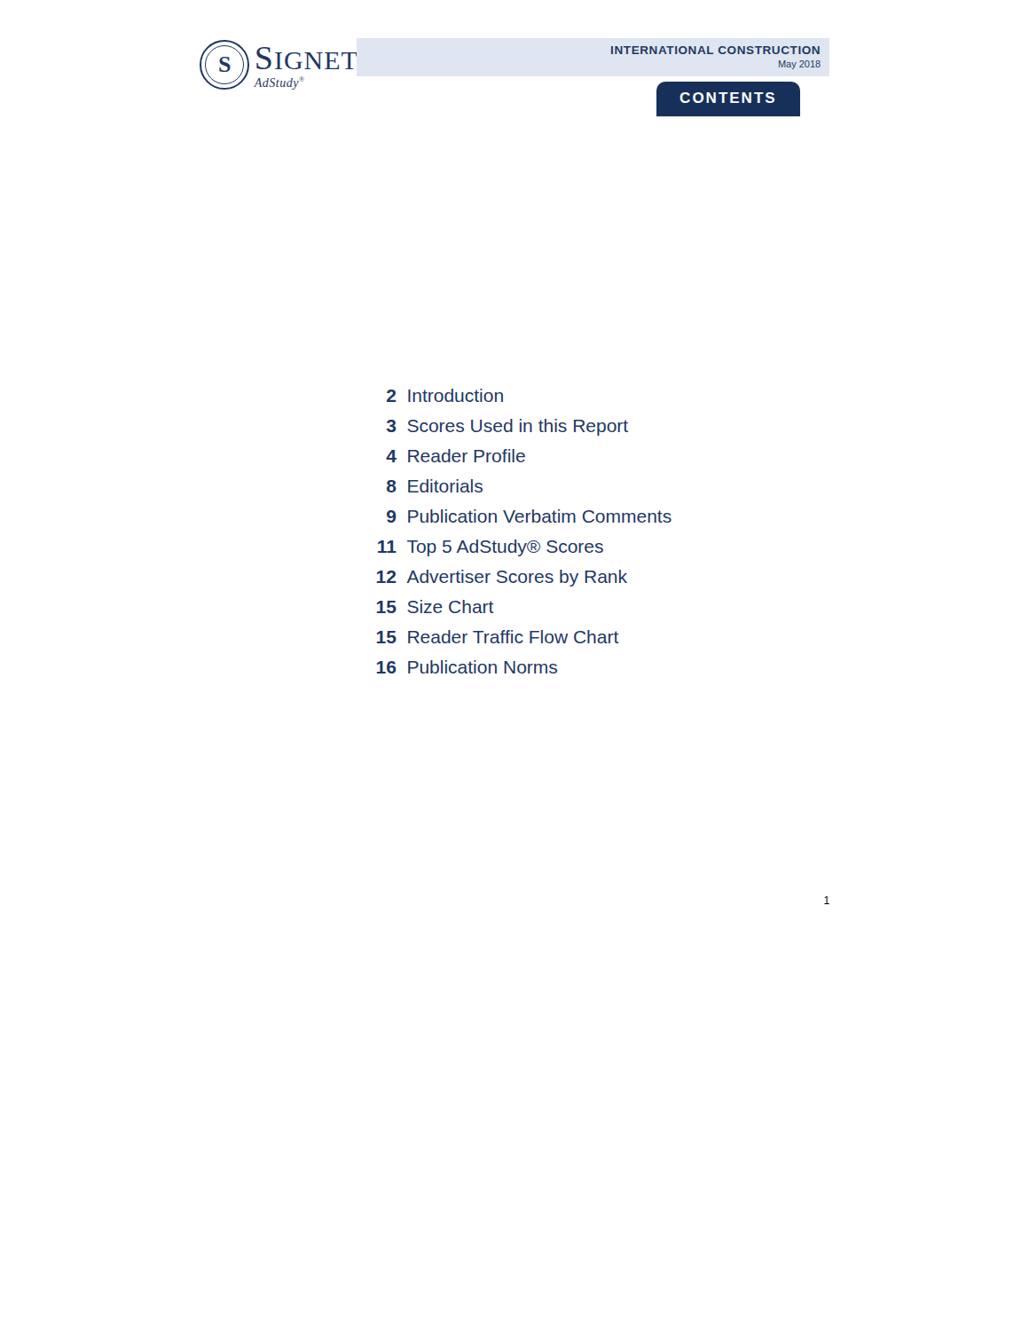S
SIGNET
AdStudy®
INTERNATIONAL CONSTRUCTION
May 2018
CONTENTS
2 Introduction
3 Scores Used in this Report
4 Reader Profile
8 Editorials
9 Publication Verbatim Comments
11 Top 5 AdStudy® Scores
12 Advertiser Scores by Rank
15 Size Chart
15 Reader Traffic Flow Chart
16 Publication Norms
1